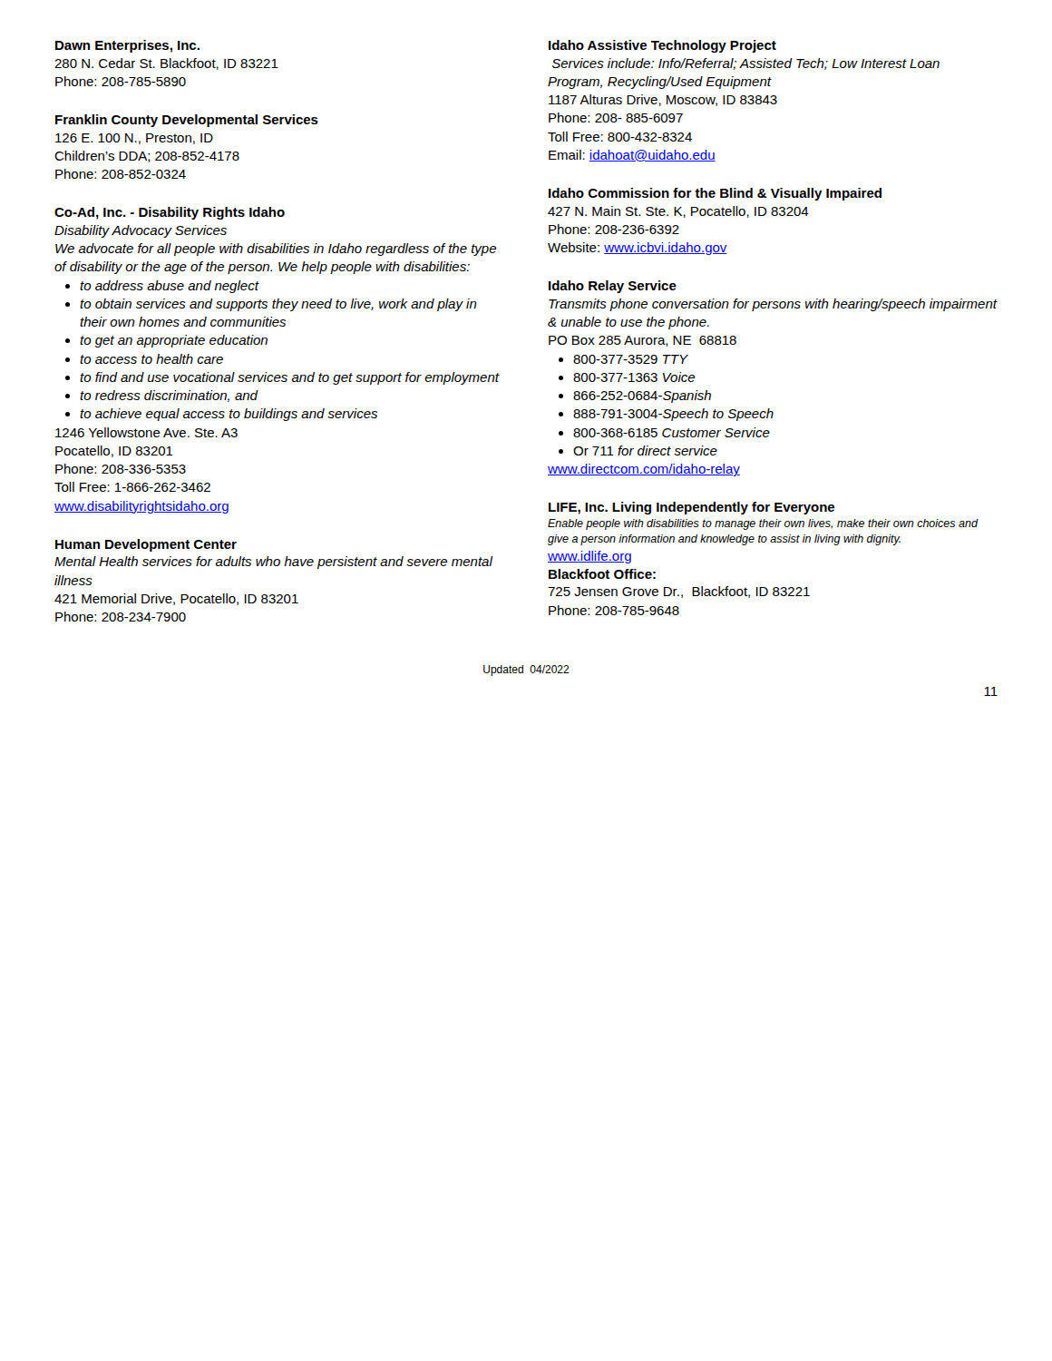Dawn Enterprises, Inc.
280 N. Cedar St. Blackfoot, ID 83221
Phone: 208-785-5890
Franklin County Developmental Services
126 E. 100 N., Preston, ID
Children’s DDA; 208-852-4178
Phone: 208-852-0324
Co-Ad, Inc. - Disability Rights Idaho
Disability Advocacy Services
We advocate for all people with disabilities in Idaho regardless of the type of disability or the age of the person. We help people with disabilities:
to address abuse and neglect
to obtain services and supports they need to live, work and play in their own homes and communities
to get an appropriate education
to access to health care
to find and use vocational services and to get support for employment
to redress discrimination, and
to achieve equal access to buildings and services
1246 Yellowstone Ave. Ste. A3
Pocatello, ID 83201
Phone: 208-336-5353
Toll Free: 1-866-262-3462
www.disabilityrightsidaho.org
Human Development Center
Mental Health services for adults who have persistent and severe mental illness
421 Memorial Drive, Pocatello, ID 83201
Phone: 208-234-7900
Idaho Assistive Technology Project
Services include: Info/Referral; Assisted Tech; Low Interest Loan Program, Recycling/Used Equipment
1187 Alturas Drive, Moscow, ID 83843
Phone: 208- 885-6097
Toll Free: 800-432-8324
Email: idahoat@uidaho.edu
Idaho Commission for the Blind & Visually Impaired
427 N. Main St. Ste. K, Pocatello, ID 83204
Phone: 208-236-6392
Website: www.icbvi.idaho.gov
Idaho Relay Service
Transmits phone conversation for persons with hearing/speech impairment & unable to use the phone.
PO Box 285 Aurora, NE 68818
800-377-3529 TTY
800-377-1363 Voice
866-252-0684-Spanish
888-791-3004-Speech to Speech
800-368-6185 Customer Service
Or 711 for direct service
www.directcom.com/idaho-relay
LIFE, Inc. Living Independently for Everyone
Enable people with disabilities to manage their own lives, make their own choices and give a person information and knowledge to assist in living with dignity.
www.idlife.org
Blackfoot Office:
725 Jensen Grove Dr., Blackfoot, ID 83221
Phone: 208-785-9648
Updated 04/2022
11